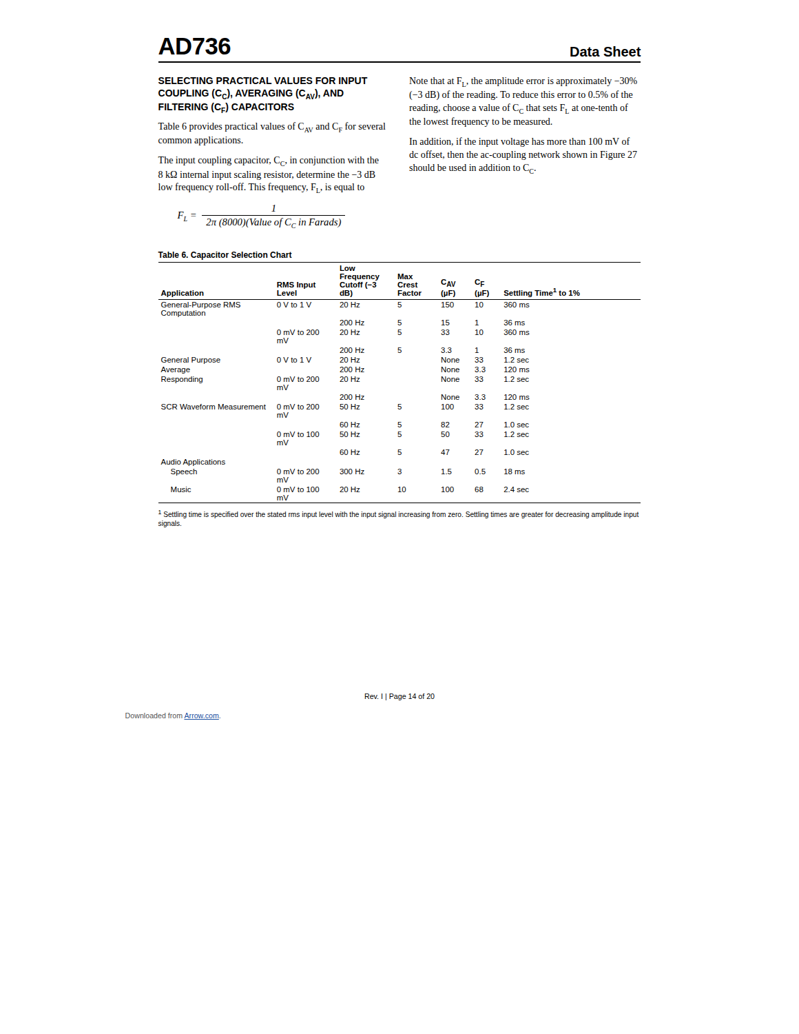AD736
Data Sheet
Selecting Practical Values for Input Coupling (CC), Averaging (CAV), and Filtering (CF) Capacitors
Table 6 provides practical values of CAV and CF for several common applications.
The input coupling capacitor, CC, in conjunction with the 8 kΩ internal input scaling resistor, determine the −3 dB low frequency roll-off. This frequency, FL, is equal to
FL = 1 2π (8000)(Value of CC in Farads)
Note that at FL, the amplitude error is approximately −30% (−3 dB) of the reading. To reduce this error to 0.5% of the reading, choose a value of CC that sets FL at one-tenth of the lowest frequency to be measured.
In addition, if the input voltage has more than 100 mV of dc offset, then the ac-coupling network shown in Figure 27 should be used in addition to CC.
Table 6. Capacitor Selection Chart
| Application | RMS Input Level | Low Frequency Cutoff (−3 dB) | Max Crest Factor | C AV (µF) | C F (µF) | Settling Time 1 to 1% |
| --- | --- | --- | --- | --- | --- | --- |
| General-Purpose RMS Computation | 0 V to 1 V | 20 Hz | 5 | 150 | 10 | 360 ms |
| | | 200 Hz | 5 | 15 | 1 | 36 ms |
| | 0 mV to 200 mV | 20 Hz | 5 | 33 | 10 | 360 ms |
| | | 200 Hz | 5 | 3.3 | 1 | 36 ms |
| General Purpose | 0 V to 1 V | 20 Hz | | None | 33 | 1.2 sec |
| Average | | 200 Hz | | None | 3.3 | 120 ms |
| Responding | 0 mV to 200 mV | 20 Hz | | None | 33 | 1.2 sec |
| | | 200 Hz | | None | 3.3 | 120 ms |
| SCR Waveform Measurement | 0 mV to 200 mV | 50 Hz | 5 | 100 | 33 | 1.2 sec |
| | | 60 Hz | 5 | 82 | 27 | 1.0 sec |
| | 0 mV to 100 mV | 50 Hz | 5 | 50 | 33 | 1.2 sec |
| | | 60 Hz | 5 | 47 | 27 | 1.0 sec |
| Audio Applications | | | | | | |
| Speech | 0 mV to 200 mV | 300 Hz | 3 | 1.5 | 0.5 | 18 ms |
| Music | 0 mV to 100 mV | 20 Hz | 10 | 100 | 68 | 2.4 sec |
1 Settling time is specified over the stated rms input level with the input signal increasing from zero. Settling times are greater for decreasing amplitude input signals.
Rev. I | Page 14 of 20
Downloaded from Arrow.com.